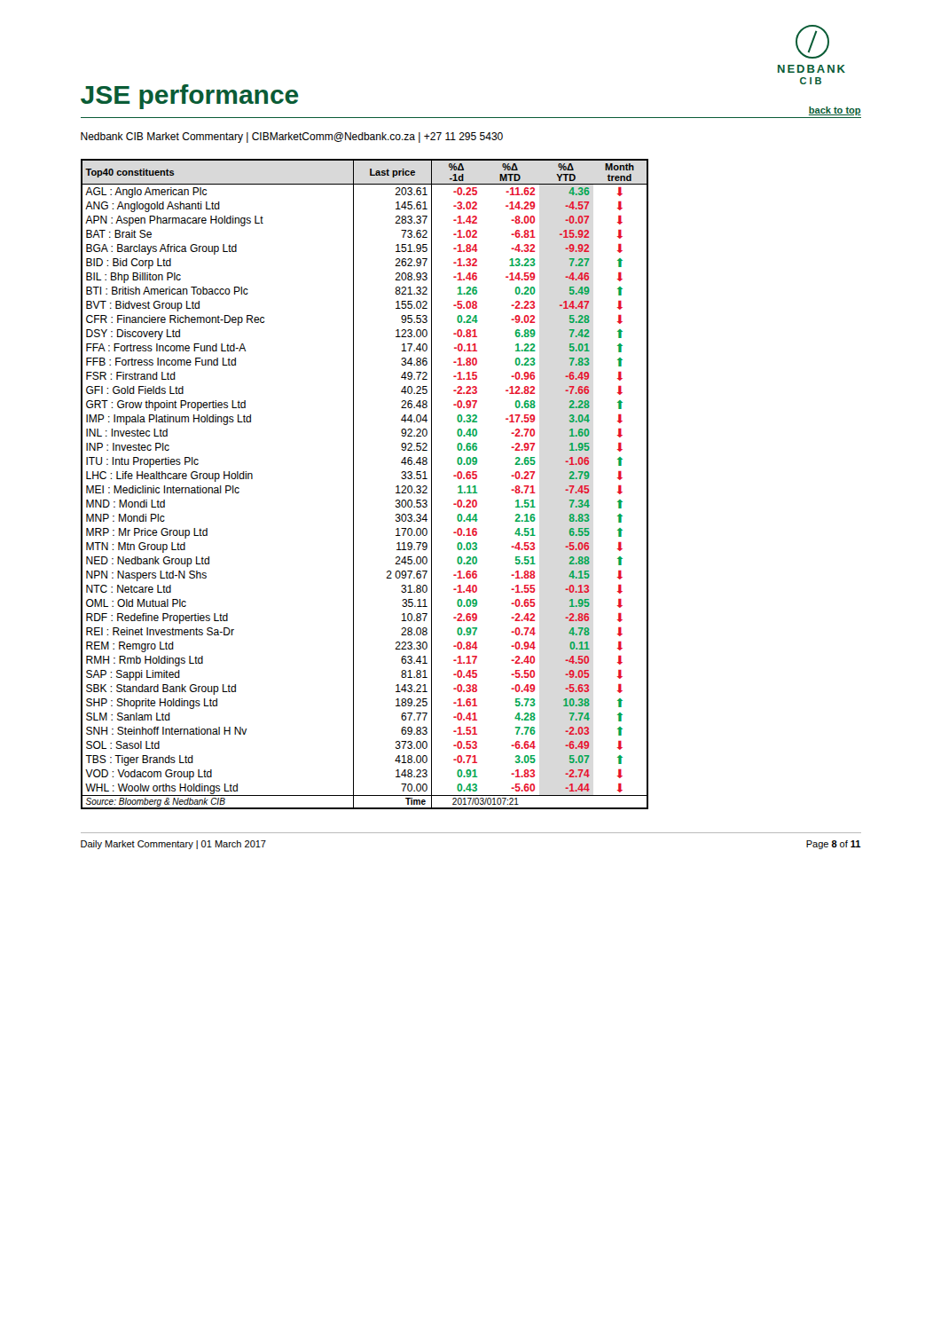NEDBANK
CIB
JSE performance
back to top
Nedbank CIB Market Commentary | CIBMarketComm@Nedbank.co.za | +27 11 295 5430
| Top40 constituents | Last price | %Δ -1d | %Δ MTD | %Δ YTD | Month trend |
| --- | --- | --- | --- | --- | --- |
| AGL : Anglo American Plc | 203.61 | -0.25 | -11.62 | 4.36 | ⬇ |
| ANG : Anglogold Ashanti Ltd | 145.61 | -3.02 | -14.29 | -4.57 | ⬇ |
| APN : Aspen Pharmacare Holdings Lt | 283.37 | -1.42 | -8.00 | -0.07 | ⬇ |
| BAT : Brait Se | 73.62 | -1.02 | -6.81 | -15.92 | ⬇ |
| BGA : Barclays Africa Group Ltd | 151.95 | -1.84 | -4.32 | -9.92 | ⬇ |
| BID : Bid Corp Ltd | 262.97 | -1.32 | 13.23 | 7.27 | ⬆ |
| BIL : Bhp Billiton Plc | 208.93 | -1.46 | -14.59 | -4.46 | ⬇ |
| BTI : British American Tobacco Plc | 821.32 | 1.26 | 0.20 | 5.49 | ⬆ |
| BVT : Bidvest Group Ltd | 155.02 | -5.08 | -2.23 | -14.47 | ⬇ |
| CFR : Financiere Richemont-Dep Rec | 95.53 | 0.24 | -9.02 | 5.28 | ⬇ |
| DSY : Discovery Ltd | 123.00 | -0.81 | 6.89 | 7.42 | ⬆ |
| FFA : Fortress Income Fund Ltd-A | 17.40 | -0.11 | 1.22 | 5.01 | ⬆ |
| FFB : Fortress Income Fund Ltd | 34.86 | -1.80 | 0.23 | 7.83 | ⬆ |
| FSR : Firstrand Ltd | 49.72 | -1.15 | -0.96 | -6.49 | ⬇ |
| GFI : Gold Fields Ltd | 40.25 | -2.23 | -12.82 | -7.66 | ⬇ |
| GRT : Grow thpoint Properties Ltd | 26.48 | -0.97 | 0.68 | 2.28 | ⬆ |
| IMP : Impala Platinum Holdings Ltd | 44.04 | 0.32 | -17.59 | 3.04 | ⬇ |
| INL : Investec Ltd | 92.20 | 0.40 | -2.70 | 1.60 | ⬇ |
| INP : Investec Plc | 92.52 | 0.66 | -2.97 | 1.95 | ⬇ |
| ITU : Intu Properties Plc | 46.48 | 0.09 | 2.65 | -1.06 | ⬆ |
| LHC : Life Healthcare Group Holdin | 33.51 | -0.65 | -0.27 | 2.79 | ⬇ |
| MEI : Mediclinic International Plc | 120.32 | 1.11 | -8.71 | -7.45 | ⬇ |
| MND : Mondi Ltd | 300.53 | -0.20 | 1.51 | 7.34 | ⬆ |
| MNP : Mondi Plc | 303.34 | 0.44 | 2.16 | 8.83 | ⬆ |
| MRP : Mr Price Group Ltd | 170.00 | -0.16 | 4.51 | 6.55 | ⬆ |
| MTN : Mtn Group Ltd | 119.79 | 0.03 | -4.53 | -5.06 | ⬇ |
| NED : Nedbank Group Ltd | 245.00 | 0.20 | 5.51 | 2.88 | ⬆ |
| NPN : Naspers Ltd-N Shs | 2 097.67 | -1.66 | -1.88 | 4.15 | ⬇ |
| NTC : Netcare Ltd | 31.80 | -1.40 | -1.55 | -0.13 | ⬇ |
| OML : Old Mutual Plc | 35.11 | 0.09 | -0.65 | 1.95 | ⬇ |
| RDF : Redefine Properties Ltd | 10.87 | -2.69 | -2.42 | -2.86 | ⬇ |
| REI : Reinet Investments Sa-Dr | 28.08 | 0.97 | -0.74 | 4.78 | ⬇ |
| REM : Remgro Ltd | 223.30 | -0.84 | -0.94 | 0.11 | ⬇ |
| RMH : Rmb Holdings Ltd | 63.41 | -1.17 | -2.40 | -4.50 | ⬇ |
| SAP : Sappi Limited | 81.81 | -0.45 | -5.50 | -9.05 | ⬇ |
| SBK : Standard Bank Group Ltd | 143.21 | -0.38 | -0.49 | -5.63 | ⬇ |
| SHP : Shoprite Holdings Ltd | 189.25 | -1.61 | 5.73 | 10.38 | ⬆ |
| SLM : Sanlam Ltd | 67.77 | -0.41 | 4.28 | 7.74 | ⬆ |
| SNH : Steinhoff International H Nv | 69.83 | -1.51 | 7.76 | -2.03 | ⬆ |
| SOL : Sasol Ltd | 373.00 | -0.53 | -6.64 | -6.49 | ⬇ |
| TBS : Tiger Brands Ltd | 418.00 | -0.71 | 3.05 | 5.07 | ⬆ |
| VOD : Vodacom Group Ltd | 148.23 | 0.91 | -1.83 | -2.74 | ⬇ |
| WHL : Woolw orths Holdings Ltd | 70.00 | 0.43 | -5.60 | -1.44 | ⬇ |
| Source: Bloomberg & Nedbank CIB | Time | 2017/03/0107:21 | | |
Daily Market Commentary | 01 March 2017
Page 8 of 11